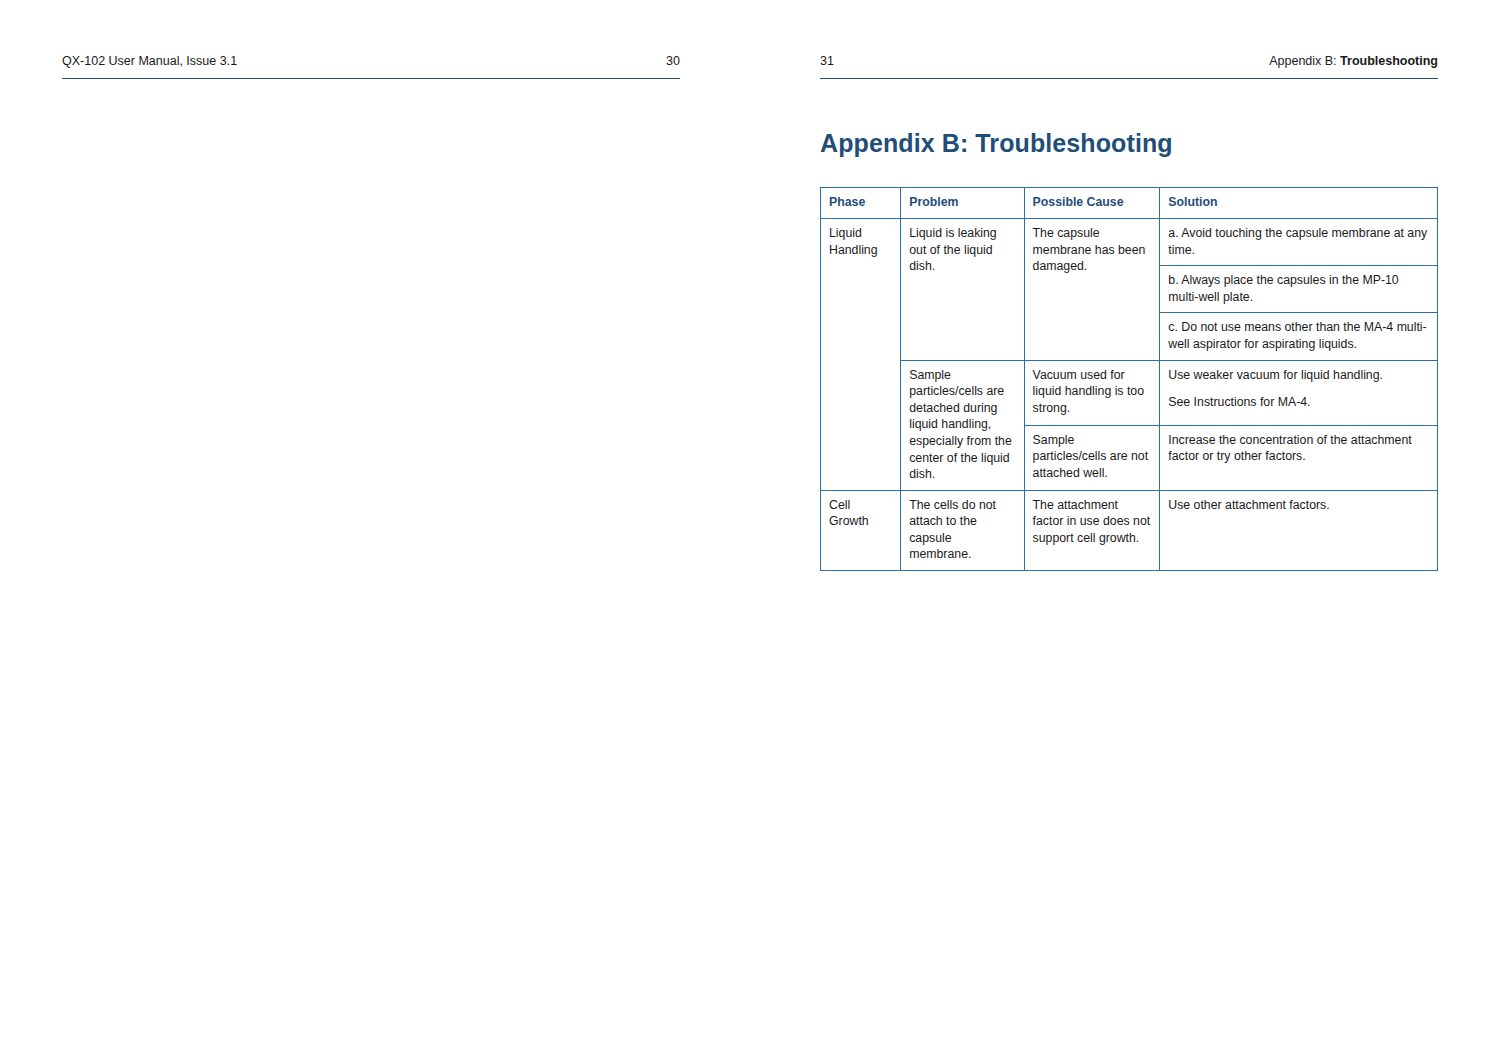QX-102 User Manual, Issue 3.1 30
31 Appendix B: Troubleshooting
Appendix B: Troubleshooting
| Phase | Problem | Possible Cause | Solution |
| --- | --- | --- | --- |
| Liquid Handling | Liquid is leaking out of the liquid dish. | The capsule membrane has been damaged. | a. Avoid touching the capsule membrane at any time. |
| b. Always place the capsules in the MP-10 multi-well plate. |
| c. Do not use means other than the MA-4 multi-well aspirator for aspirating liquids. |
| Sample particles/cells are detached during liquid handling, especially from the center of the liquid dish. | Vacuum used for liquid handling is too strong. | Use weaker vacuum for liquid handling. See Instructions for MA-4. |
| Sample particles/cells are not attached well. | Increase the concentration of the attachment factor or try other factors. |
| Cell Growth | The cells do not attach to the capsule membrane. | The attachment factor in use does not support cell growth. | Use other attachment factors. |